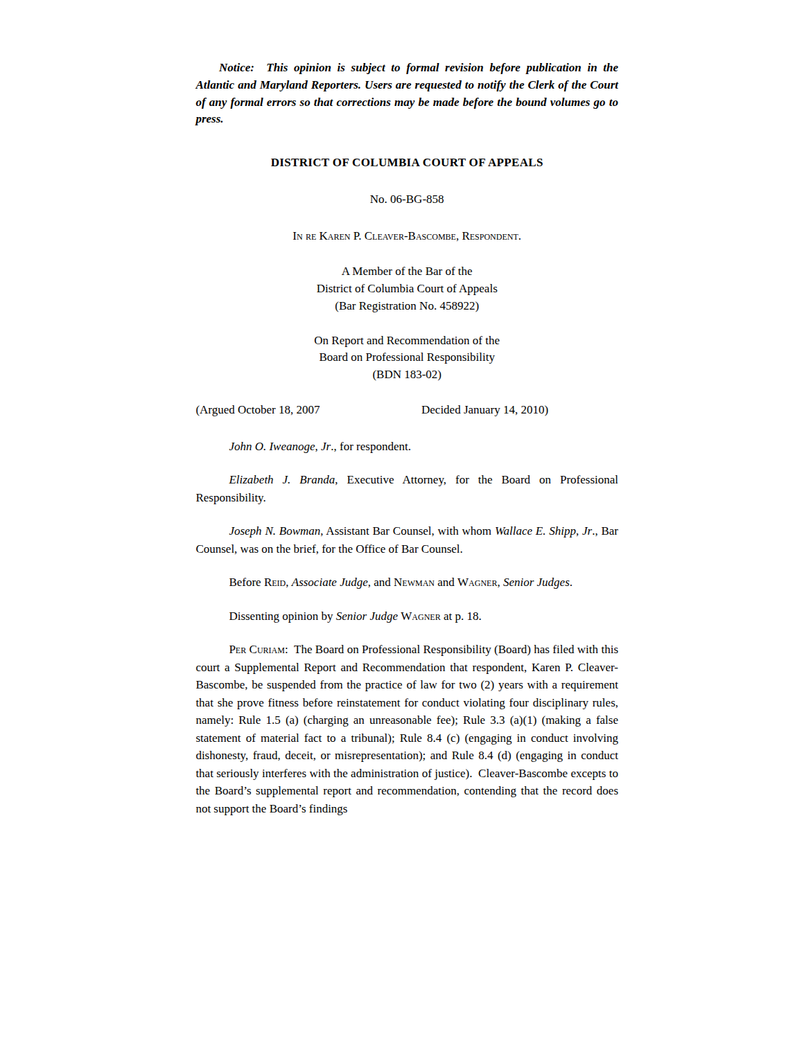Notice: This opinion is subject to formal revision before publication in the Atlantic and Maryland Reporters. Users are requested to notify the Clerk of the Court of any formal errors so that corrections may be made before the bound volumes go to press.
DISTRICT OF COLUMBIA COURT OF APPEALS
No. 06-BG-858
In re Karen P. Cleaver-Bascombe, Respondent.
A Member of the Bar of the
District of Columbia Court of Appeals
(Bar Registration No. 458922)
On Report and Recommendation of the
Board on Professional Responsibility
(BDN 183-02)
(Argued October 18, 2007 Decided January 14, 2010)
John O. Iweanoge, Jr., for respondent.
Elizabeth J. Branda, Executive Attorney, for the Board on Professional Responsibility.
Joseph N. Bowman, Assistant Bar Counsel, with whom Wallace E. Shipp, Jr., Bar Counsel, was on the brief, for the Office of Bar Counsel.
Before Reid, Associate Judge, and Newman and Wagner, Senior Judges.
Dissenting opinion by Senior Judge Wagner at p. 18.
Per Curiam: The Board on Professional Responsibility (Board) has filed with this court a Supplemental Report and Recommendation that respondent, Karen P. Cleaver-Bascombe, be suspended from the practice of law for two (2) years with a requirement that she prove fitness before reinstatement for conduct violating four disciplinary rules, namely: Rule 1.5 (a) (charging an unreasonable fee); Rule 3.3 (a)(1) (making a false statement of material fact to a tribunal); Rule 8.4 (c) (engaging in conduct involving dishonesty, fraud, deceit, or misrepresentation); and Rule 8.4 (d) (engaging in conduct that seriously interferes with the administration of justice). Cleaver-Bascombe excepts to the Board’s supplemental report and recommendation, contending that the record does not support the Board’s findings